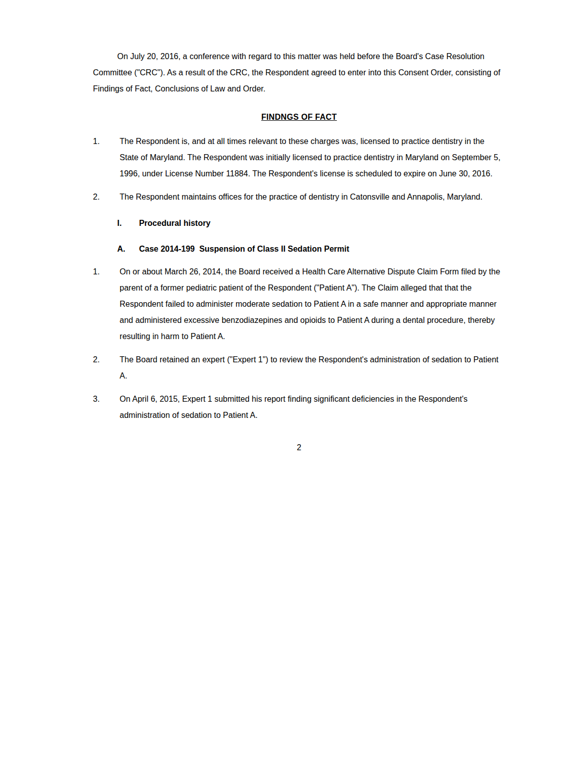On July 20, 2016, a conference with regard to this matter was held before the Board's Case Resolution Committee ("CRC"). As a result of the CRC, the Respondent agreed to enter into this Consent Order, consisting of Findings of Fact, Conclusions of Law and Order.
FINDNGS OF FACT
The Respondent is, and at all times relevant to these charges was, licensed to practice dentistry in the State of Maryland. The Respondent was initially licensed to practice dentistry in Maryland on September 5, 1996, under License Number 11884. The Respondent's license is scheduled to expire on June 30, 2016.
The Respondent maintains offices for the practice of dentistry in Catonsville and Annapolis, Maryland.
I. Procedural history
A. Case 2014-199 Suspension of Class II Sedation Permit
On or about March 26, 2014, the Board received a Health Care Alternative Dispute Claim Form filed by the parent of a former pediatric patient of the Respondent ("Patient A"). The Claim alleged that that the Respondent failed to administer moderate sedation to Patient A in a safe manner and appropriate manner and administered excessive benzodiazepines and opioids to Patient A during a dental procedure, thereby resulting in harm to Patient A.
The Board retained an expert ("Expert 1") to review the Respondent's administration of sedation to Patient A.
On April 6, 2015, Expert 1 submitted his report finding significant deficiencies in the Respondent's administration of sedation to Patient A.
2